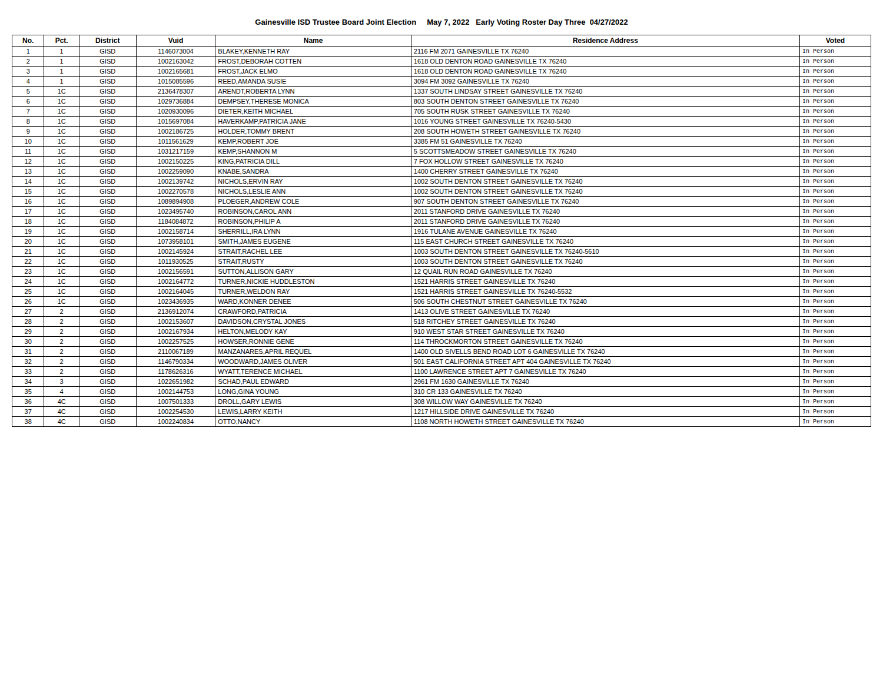Gainesville ISD Trustee Board Joint Election May 7, 2022 Early Voting Roster Day Three 04/27/2022
| No. | Pct. | District | Vuid | Name | Residence Address | Voted |
| --- | --- | --- | --- | --- | --- | --- |
| 1 | 1 | GISD | 1146073004 | BLAKEY,KENNETH RAY | 2116 FM 2071 GAINESVILLE TX 76240 | In Person |
| 2 | 1 | GISD | 1002163042 | FROST,DEBORAH COTTEN | 1618 OLD DENTON ROAD GAINESVILLE TX 76240 | In Person |
| 3 | 1 | GISD | 1002165681 | FROST,JACK ELMO | 1618 OLD DENTON ROAD GAINESVILLE TX 76240 | In Person |
| 4 | 1 | GISD | 1015085596 | REED,AMANDA SUSIE | 3094 FM 3092 GAINESVILLE TX 76240 | In Person |
| 5 | 1C | GISD | 2136478307 | ARENDT,ROBERTA LYNN | 1337 SOUTH LINDSAY STREET GAINESVILLE TX 76240 | In Person |
| 6 | 1C | GISD | 1029736884 | DEMPSEY,THERESE MONICA | 803 SOUTH DENTON STREET GAINESVILLE TX 76240 | In Person |
| 7 | 1C | GISD | 1020930096 | DIETER,KEITH MICHAEL | 705 SOUTH RUSK STREET GAINESVILLE TX 76240 | In Person |
| 8 | 1C | GISD | 1015697084 | HAVERKAMP,PATRICIA JANE | 1016 YOUNG STREET GAINESVILLE TX 76240-5430 | In Person |
| 9 | 1C | GISD | 1002186725 | HOLDER,TOMMY BRENT | 208 SOUTH HOWETH STREET GAINESVILLE TX 76240 | In Person |
| 10 | 1C | GISD | 1011561629 | KEMP,ROBERT JOE | 3385 FM 51 GAINESVILLE TX 76240 | In Person |
| 11 | 1C | GISD | 1031217159 | KEMP,SHANNON M | 5 SCOTTSMEADOW STREET GAINESVILLE TX 76240 | In Person |
| 12 | 1C | GISD | 1002150225 | KING,PATRICIA DILL | 7 FOX HOLLOW STREET GAINESVILLE TX 76240 | In Person |
| 13 | 1C | GISD | 1002259090 | KNABE,SANDRA | 1400 CHERRY STREET GAINESVILLE TX 76240 | In Person |
| 14 | 1C | GISD | 1002139742 | NICHOLS,ERVIN RAY | 1002 SOUTH DENTON STREET GAINESVILLE TX 76240 | In Person |
| 15 | 1C | GISD | 1002270578 | NICHOLS,LESLIE ANN | 1002 SOUTH DENTON STREET GAINESVILLE TX 76240 | In Person |
| 16 | 1C | GISD | 1089894908 | PLOEGER,ANDREW COLE | 907 SOUTH DENTON STREET GAINESVILLE TX 76240 | In Person |
| 17 | 1C | GISD | 1023495740 | ROBINSON,CAROL ANN | 2011 STANFORD DRIVE GAINESVILLE TX 76240 | In Person |
| 18 | 1C | GISD | 1184084872 | ROBINSON,PHILIP A | 2011 STANFORD DRIVE GAINESVILLE TX 76240 | In Person |
| 19 | 1C | GISD | 1002158714 | SHERRILL,IRA LYNN | 1916 TULANE AVENUE GAINESVILLE TX 76240 | In Person |
| 20 | 1C | GISD | 1073958101 | SMITH,JAMES EUGENE | 115 EAST CHURCH STREET GAINESVILLE TX 76240 | In Person |
| 21 | 1C | GISD | 1002145924 | STRAIT,RACHEL LEE | 1003 SOUTH DENTON STREET GAINESVILLE TX 76240-5610 | In Person |
| 22 | 1C | GISD | 1011930525 | STRAIT,RUSTY | 1003 SOUTH DENTON STREET GAINESVILLE TX 76240 | In Person |
| 23 | 1C | GISD | 1002156591 | SUTTON,ALLISON GARY | 12 QUAIL RUN ROAD GAINESVILLE TX 76240 | In Person |
| 24 | 1C | GISD | 1002164772 | TURNER,NICKIE HUDDLESTON | 1521 HARRIS STREET GAINESVILLE TX 76240 | In Person |
| 25 | 1C | GISD | 1002164045 | TURNER,WELDON RAY | 1521 HARRIS STREET GAINESVILLE TX 76240-5532 | In Person |
| 26 | 1C | GISD | 1023436935 | WARD,KONNER DENEE | 506 SOUTH CHESTNUT STREET GAINESVILLE TX 76240 | In Person |
| 27 | 2 | GISD | 2136912074 | CRAWFORD,PATRICIA | 1413 OLIVE STREET GAINESVILLE TX 76240 | In Person |
| 28 | 2 | GISD | 1002153607 | DAVIDSON,CRYSTAL JONES | 518 RITCHEY STREET GAINESVILLE TX 76240 | In Person |
| 29 | 2 | GISD | 1002167934 | HELTON,MELODY KAY | 910 WEST STAR STREET GAINESVILLE TX 76240 | In Person |
| 30 | 2 | GISD | 1002257525 | HOWSER,RONNIE GENE | 114 THROCKMORTON STREET GAINESVILLE TX 76240 | In Person |
| 31 | 2 | GISD | 2110067189 | MANZANARES,APRIL REQUEL | 1400 OLD SIVELLS BEND ROAD LOT 6 GAINESVILLE TX 76240 | In Person |
| 32 | 2 | GISD | 1146790334 | WOODWARD,JAMES OLIVER | 501 EAST CALIFORNIA STREET APT 404 GAINESVILLE TX 76240 | In Person |
| 33 | 2 | GISD | 1178626316 | WYATT,TERENCE MICHAEL | 1100 LAWRENCE STREET APT 7 GAINESVILLE TX 76240 | In Person |
| 34 | 3 | GISD | 1022651982 | SCHAD,PAUL EDWARD | 2961 FM 1630 GAINESVILLE TX 76240 | In Person |
| 35 | 4 | GISD | 1002144753 | LONG,GINA YOUNG | 310 CR 133 GAINESVILLE TX 76240 | In Person |
| 36 | 4C | GISD | 1007501333 | DROLL,GARY LEWIS | 308 WILLOW WAY GAINESVILLE TX 76240 | In Person |
| 37 | 4C | GISD | 1002254530 | LEWIS,LARRY KEITH | 1217 HILLSIDE DRIVE GAINESVILLE TX 76240 | In Person |
| 38 | 4C | GISD | 1002240834 | OTTO,NANCY | 1108 NORTH HOWETH STREET GAINESVILLE TX 76240 | In Person |